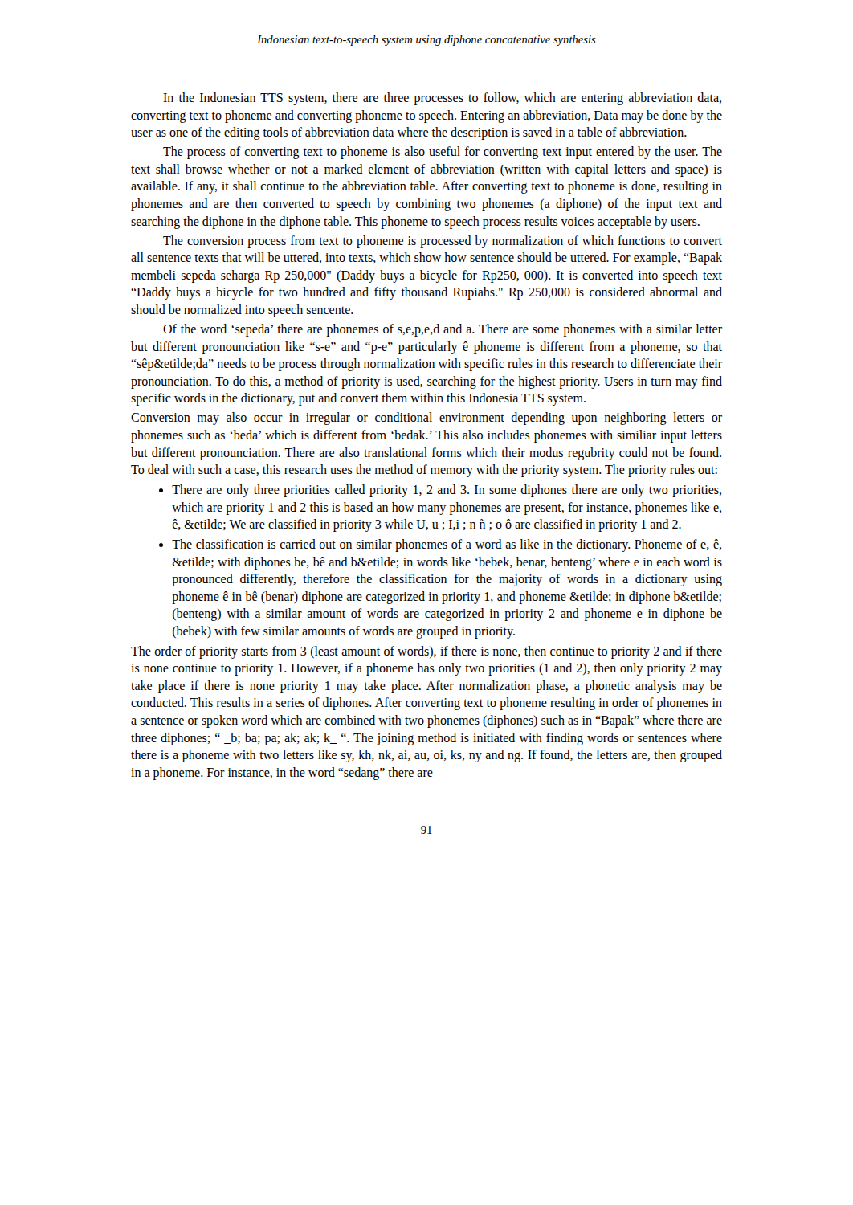Indonesian text-to-speech system using diphone concatenative synthesis
In the Indonesian TTS system, there are three processes to follow, which are entering abbreviation data, converting text to phoneme and converting phoneme to speech. Entering an abbreviation, Data may be done by the user as one of the editing tools of abbreviation data where the description is saved in a table of abbreviation.
The process of converting text to phoneme is also useful for converting text input entered by the user. The text shall browse whether or not a marked element of abbreviation (written with capital letters and space) is available. If any, it shall continue to the abbreviation table. After converting text to phoneme is done, resulting in phonemes and are then converted to speech by combining two phonemes (a diphone) of the input text and searching the diphone in the diphone table. This phoneme to speech process results voices acceptable by users.
The conversion process from text to phoneme is processed by normalization of which functions to convert all sentence texts that will be uttered, into texts, which show how sentence should be uttered. For example, “Bapak membeli sepeda seharga Rp 250,000" (Daddy buys a bicycle for Rp250, 000). It is converted into speech text “Daddy buys a bicycle for two hundred and fifty thousand Rupiahs." Rp 250,000 is considered abnormal and should be normalized into speech sencente.
Of the word ‘sepeda’ there are phonemes of s,e,p,e,d and a. There are some phonemes with a similar letter but different pronounciation like “s-e” and “p-e” particularly ê phoneme is different from a phoneme, so that “sêp&etilde;da” needs to be process through normalization with specific rules in this research to differenciate their pronounciation. To do this, a method of priority is used, searching for the highest priority. Users in turn may find specific words in the dictionary, put and convert them within this Indonesia TTS system.
Conversion may also occur in irregular or conditional environment depending upon neighboring letters or phonemes such as ‘beda’ which is different from ‘bedak.’ This also includes phonemes with similiar input letters but different pronounciation. There are also translational forms which their modus regubrity could not be found. To deal with such a case, this research uses the method of memory with the priority system. The priority rules out:
There are only three priorities called priority 1, 2 and 3. In some diphones there are only two priorities, which are priority 1 and 2 this is based an how many phonemes are present, for instance, phonemes like e, ê, &etilde; We are classified in priority 3 while U, u ; I,i ; n ñ ; o ô are classified in priority 1 and 2.
The classification is carried out on similar phonemes of a word as like in the dictionary. Phoneme of e, ê, &etilde; with diphones be, bê and b&etilde; in words like ‘bebek, benar, benteng’ where e in each word is pronounced differently, therefore the classification for the majority of words in a dictionary using phoneme ê in bê (benar) diphone are categorized in priority 1, and phoneme &etilde; in diphone b&etilde; (benteng) with a similar amount of words are categorized in priority 2 and phoneme e in diphone be (bebek) with few similar amounts of words are grouped in priority.
The order of priority starts from 3 (least amount of words), if there is none, then continue to priority 2 and if there is none continue to priority 1. However, if a phoneme has only two priorities (1 and 2), then only priority 2 may take place if there is none priority 1 may take place. After normalization phase, a phonetic analysis may be conducted. This results in a series of diphones. After converting text to phoneme resulting in order of phonemes in a sentence or spoken word which are combined with two phonemes (diphones) such as in “Bapak” where there are three diphones; “ _b; ba; pa; ak; ak; k_ “. The joining method is initiated with finding words or sentences where there is a phoneme with two letters like sy, kh, nk, ai, au, oi, ks, ny and ng. If found, the letters are, then grouped in a phoneme. For instance, in the word “sedang” there are
91